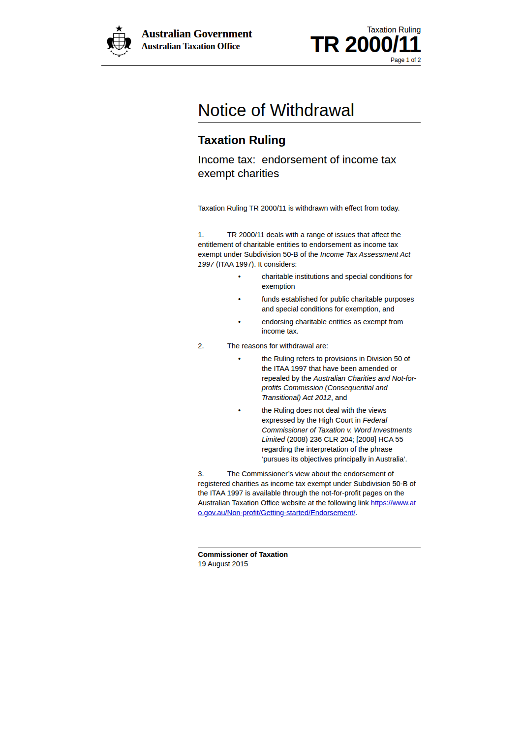Australian Government
Australian Taxation Office
Taxation Ruling
TR 2000/11
Page 1 of 2
Notice of Withdrawal
Taxation Ruling
Income tax: endorsement of income tax exempt charities
Taxation Ruling TR 2000/11 is withdrawn with effect from today.
1. TR 2000/11 deals with a range of issues that affect the entitlement of charitable entities to endorsement as income tax exempt under Subdivision 50-B of the Income Tax Assessment Act 1997 (ITAA 1997). It considers:
charitable institutions and special conditions for exemption
funds established for public charitable purposes and special conditions for exemption, and
endorsing charitable entities as exempt from income tax.
2. The reasons for withdrawal are:
the Ruling refers to provisions in Division 50 of the ITAA 1997 that have been amended or repealed by the Australian Charities and Not-for-profits Commission (Consequential and Transitional) Act 2012, and
the Ruling does not deal with the views expressed by the High Court in Federal Commissioner of Taxation v. Word Investments Limited (2008) 236 CLR 204; [2008] HCA 55 regarding the interpretation of the phrase ‘pursues its objectives principally in Australia’.
3. The Commissioner’s view about the endorsement of registered charities as income tax exempt under Subdivision 50-B of the ITAA 1997 is available through the not-for-profit pages on the Australian Taxation Office website at the following link https://www.ato.gov.au/Non-profit/Getting-started/Endorsement/.
Commissioner of Taxation
19 August 2015